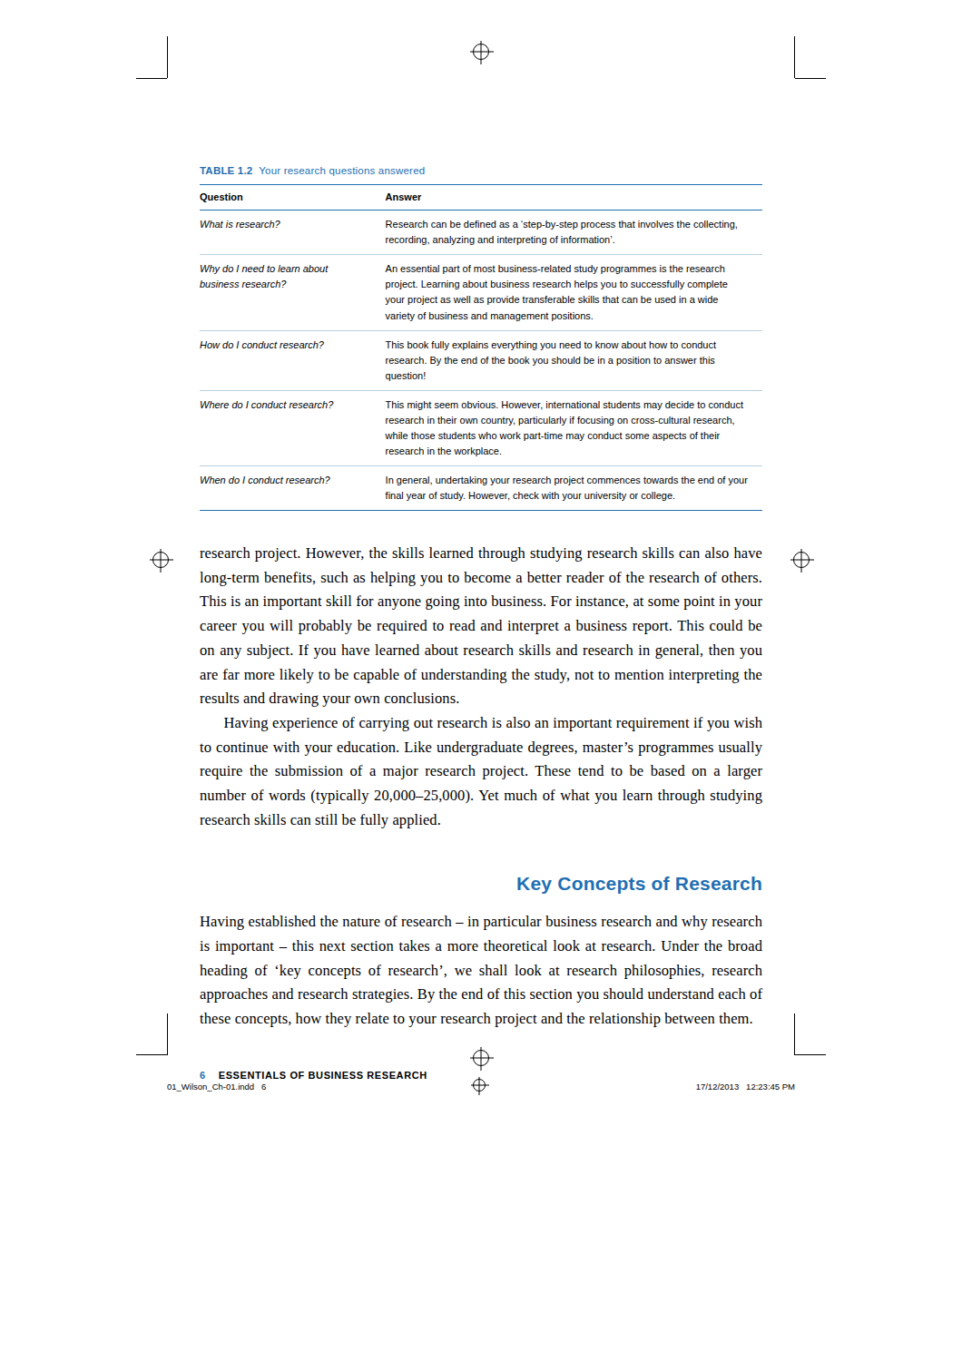TABLE 1.2 Your research questions answered
| Question | Answer |
| --- | --- |
| What is research? | Research can be defined as a ‘step-by-step process that involves the collecting, recording, analyzing and interpreting of information’. |
| Why do I need to learn about business research? | An essential part of most business-related study programmes is the research project. Learning about business research helps you to successfully complete your project as well as provide transferable skills that can be used in a wide variety of business and management positions. |
| How do I conduct research? | This book fully explains everything you need to know about how to conduct research. By the end of the book you should be in a position to answer this question! |
| Where do I conduct research? | This might seem obvious. However, international students may decide to conduct research in their own country, particularly if focusing on cross-cultural research, while those students who work part-time may conduct some aspects of their research in the workplace. |
| When do I conduct research? | In general, undertaking your research project commences towards the end of your final year of study. However, check with your university or college. |
research project. However, the skills learned through studying research skills can also have long-term benefits, such as helping you to become a better reader of the research of others. This is an important skill for anyone going into business. For instance, at some point in your career you will probably be required to read and interpret a business report. This could be on any subject. If you have learned about research skills and research in general, then you are far more likely to be capable of understanding the study, not to mention interpreting the results and drawing your own conclusions.
Having experience of carrying out research is also an important requirement if you wish to continue with your education. Like undergraduate degrees, master’s programmes usually require the submission of a major research project. These tend to be based on a larger number of words (typically 20,000–25,000). Yet much of what you learn through studying research skills can still be fully applied.
Key Concepts of Research
Having established the nature of research – in particular business research and why research is important – this next section takes a more theoretical look at research. Under the broad heading of ‘key concepts of research’, we shall look at research philosophies, research approaches and research strategies. By the end of this section you should understand each of these concepts, how they relate to your research project and the relationship between them.
6 ESSENTIALS OF BUSINESS RESEARCH
01_Wilson_Ch-01.indd 6 17/12/2013 12:23:45 PM